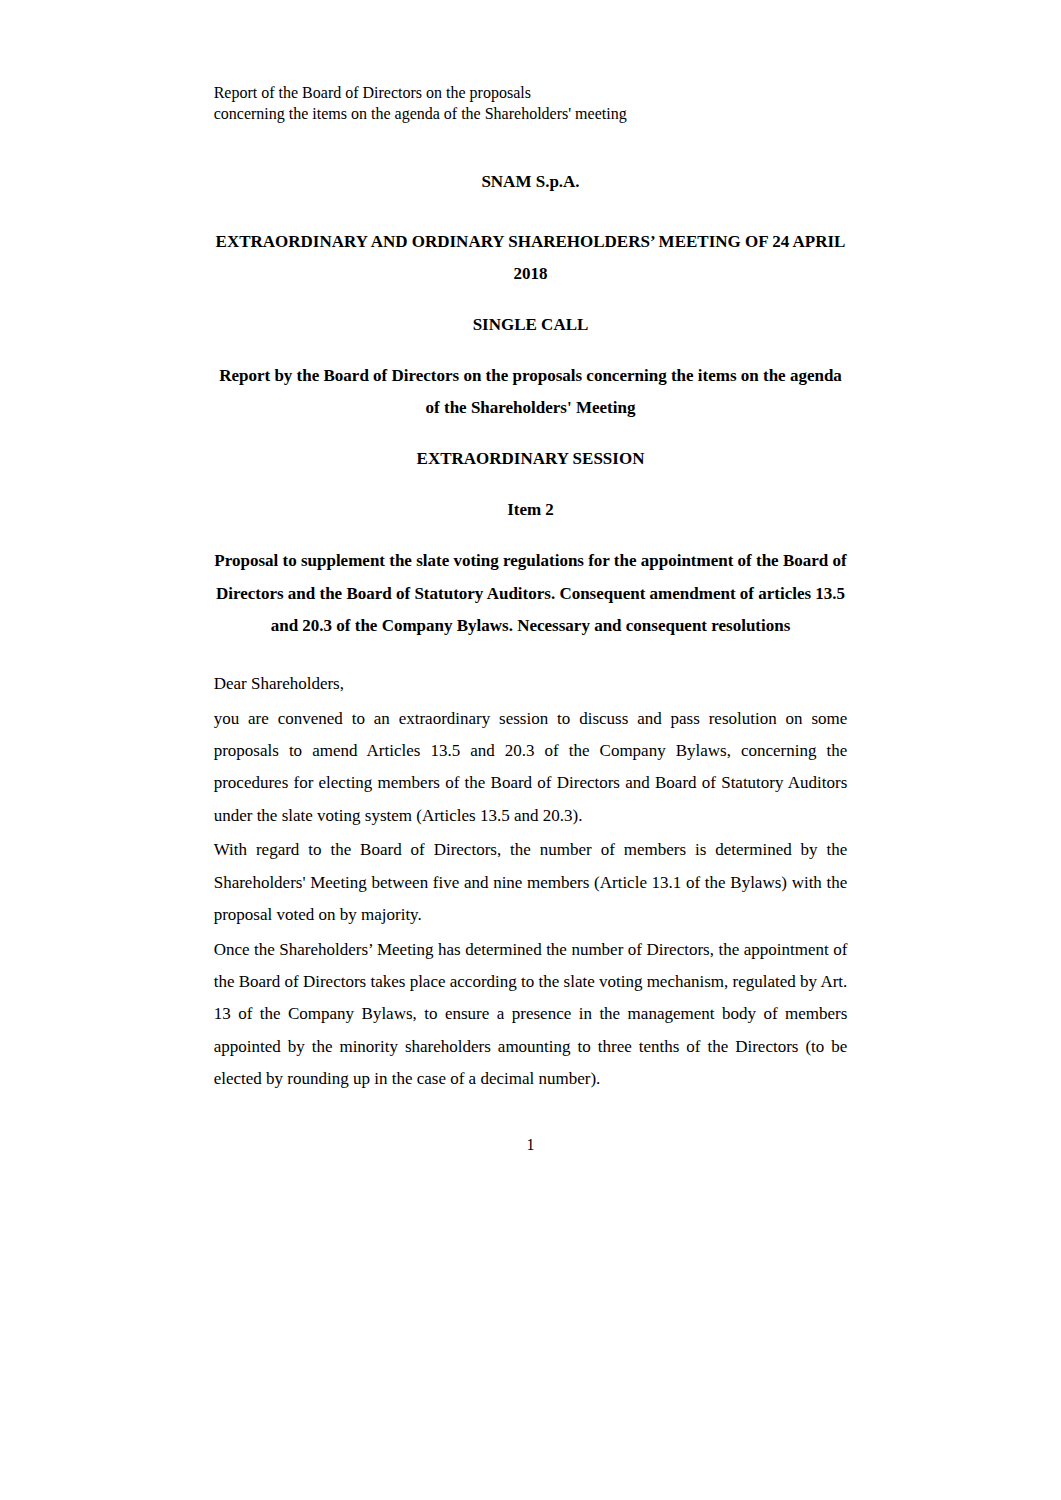Report of the Board of Directors on the proposals
concerning the items on the agenda of the Shareholders' meeting
SNAM S.p.A.
EXTRAORDINARY AND ORDINARY SHAREHOLDERS’ MEETING OF 24 APRIL 2018
SINGLE CALL
Report by the Board of Directors on the proposals concerning the items on the agenda of the Shareholders' Meeting
EXTRAORDINARY SESSION
Item 2
Proposal to supplement the slate voting regulations for the appointment of the Board of Directors and the Board of Statutory Auditors. Consequent amendment of articles 13.5 and 20.3 of the Company Bylaws. Necessary and consequent resolutions
Dear Shareholders,
you are convened to an extraordinary session to discuss and pass resolution on some proposals to amend Articles 13.5 and 20.3 of the Company Bylaws, concerning the procedures for electing members of the Board of Directors and Board of Statutory Auditors under the slate voting system (Articles 13.5 and 20.3).
With regard to the Board of Directors, the number of members is determined by the Shareholders' Meeting between five and nine members (Article 13.1 of the Bylaws) with the proposal voted on by majority.
Once the Shareholders’ Meeting has determined the number of Directors, the appointment of the Board of Directors takes place according to the slate voting mechanism, regulated by Art. 13 of the Company Bylaws, to ensure a presence in the management body of members appointed by the minority shareholders amounting to three tenths of the Directors (to be elected by rounding up in the case of a decimal number).
1